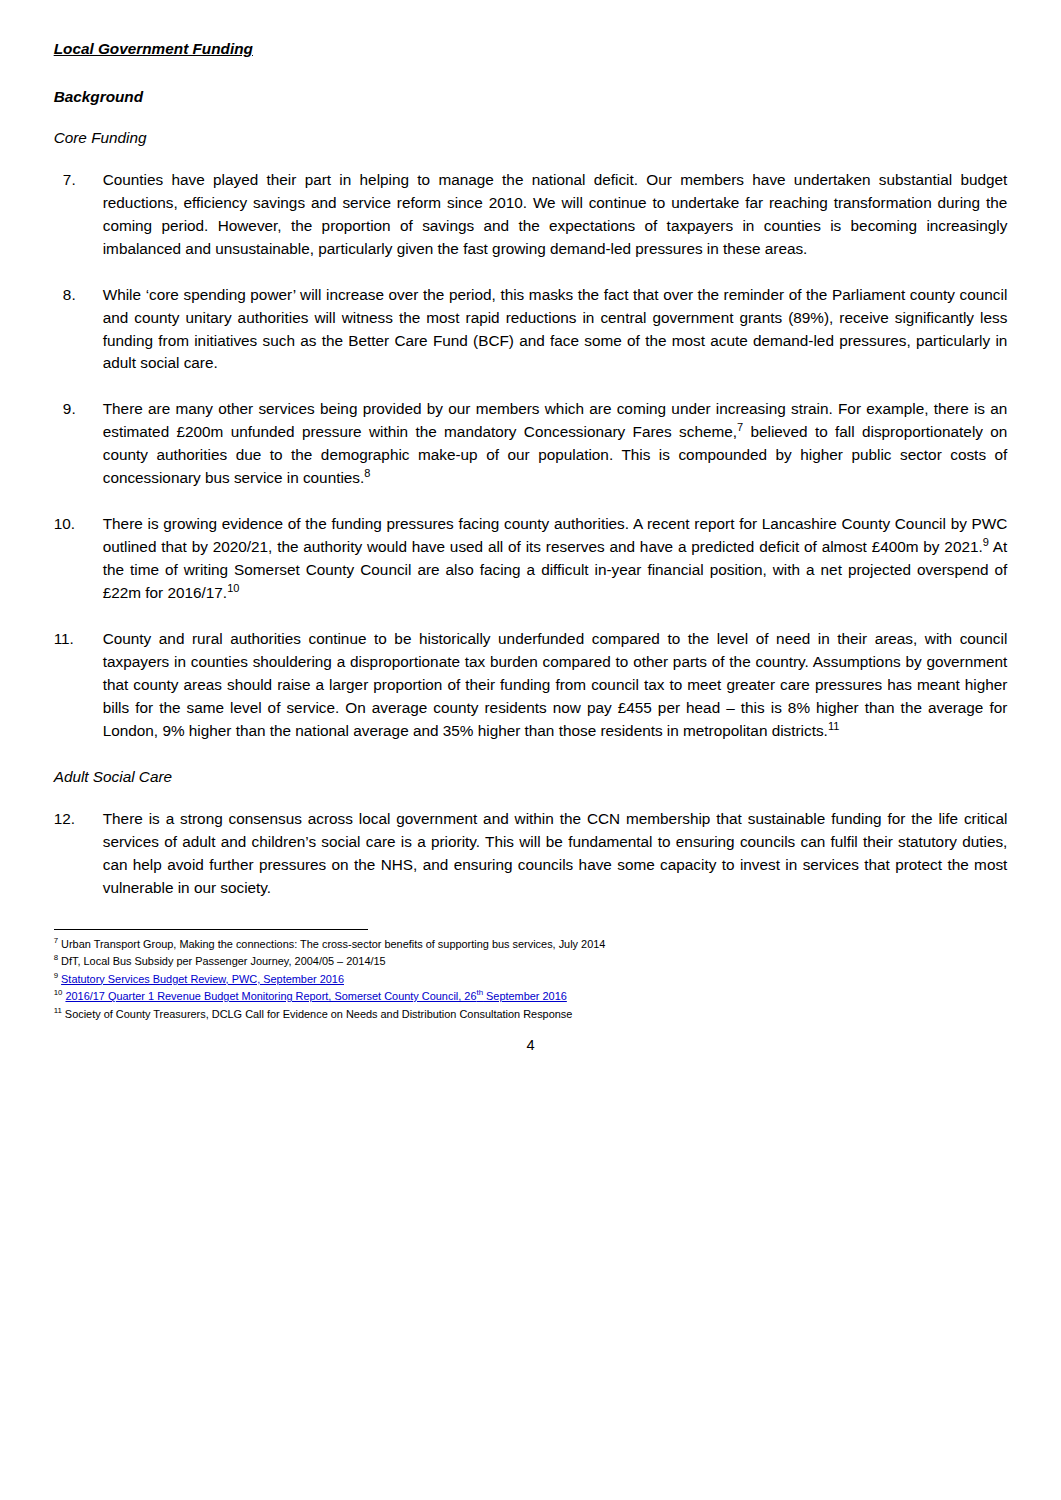Local Government Funding
Background
Core Funding
Counties have played their part in helping to manage the national deficit. Our members have undertaken substantial budget reductions, efficiency savings and service reform since 2010. We will continue to undertake far reaching transformation during the coming period. However, the proportion of savings and the expectations of taxpayers in counties is becoming increasingly imbalanced and unsustainable, particularly given the fast growing demand-led pressures in these areas.
While ‘core spending power’ will increase over the period, this masks the fact that over the reminder of the Parliament county council and county unitary authorities will witness the most rapid reductions in central government grants (89%), receive significantly less funding from initiatives such as the Better Care Fund (BCF) and face some of the most acute demand-led pressures, particularly in adult social care.
There are many other services being provided by our members which are coming under increasing strain. For example, there is an estimated £200m unfunded pressure within the mandatory Concessionary Fares scheme,7 believed to fall disproportionately on county authorities due to the demographic make-up of our population. This is compounded by higher public sector costs of concessionary bus service in counties.8
There is growing evidence of the funding pressures facing county authorities. A recent report for Lancashire County Council by PWC outlined that by 2020/21, the authority would have used all of its reserves and have a predicted deficit of almost £400m by 2021.9 At the time of writing Somerset County Council are also facing a difficult in-year financial position, with a net projected overspend of £22m for 2016/17.10
County and rural authorities continue to be historically underfunded compared to the level of need in their areas, with council taxpayers in counties shouldering a disproportionate tax burden compared to other parts of the country. Assumptions by government that county areas should raise a larger proportion of their funding from council tax to meet greater care pressures has meant higher bills for the same level of service. On average county residents now pay £455 per head – this is 8% higher than the average for London, 9% higher than the national average and 35% higher than those residents in metropolitan districts.11
Adult Social Care
There is a strong consensus across local government and within the CCN membership that sustainable funding for the life critical services of adult and children’s social care is a priority. This will be fundamental to ensuring councils can fulfil their statutory duties, can help avoid further pressures on the NHS, and ensuring councils have some capacity to invest in services that protect the most vulnerable in our society.
7 Urban Transport Group, Making the connections: The cross-sector benefits of supporting bus services, July 2014
8 DfT, Local Bus Subsidy per Passenger Journey, 2004/05 – 2014/15
9 Statutory Services Budget Review, PWC, September 2016
10 2016/17 Quarter 1 Revenue Budget Monitoring Report, Somerset County Council, 26th September 2016
11 Society of County Treasurers, DCLG Call for Evidence on Needs and Distribution Consultation Response
4